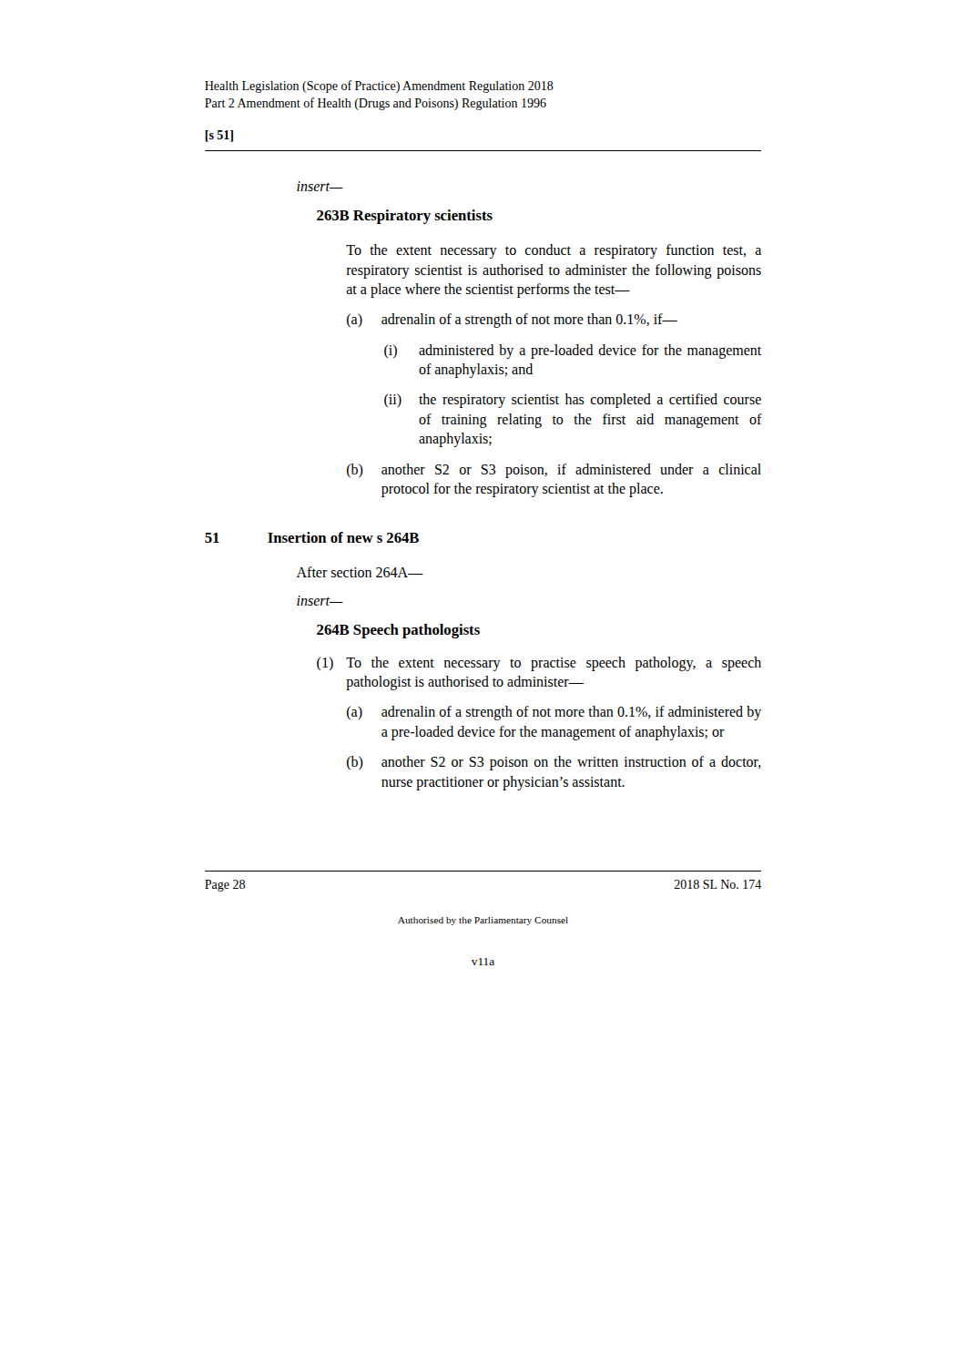Health Legislation (Scope of Practice) Amendment Regulation 2018 Part 2 Amendment of Health (Drugs and Poisons) Regulation 1996
[s 51]
insert—
263B Respiratory scientists
To the extent necessary to conduct a respiratory function test, a respiratory scientist is authorised to administer the following poisons at a place where the scientist performs the test—
(a)
adrenalin of a strength of not more than 0.1%, if—
(i)
administered by a pre-loaded device for the management of anaphylaxis; and
(ii)
the respiratory scientist has completed a certified course of training relating to the first aid management of anaphylaxis;
(b)
another S2 or S3 poison, if administered under a clinical protocol for the respiratory scientist at the place.
51
Insertion of new s 264B
After section 264A—
insert—
264B Speech pathologists
(1)
To the extent necessary to practise speech pathology, a speech pathologist is authorised to administer—
(a)
adrenalin of a strength of not more than 0.1%, if administered by a pre-loaded device for the management of anaphylaxis; or
(b)
another S2 or S3 poison on the written instruction of a doctor, nurse practitioner or physician’s assistant.
Page 28 2018 SL No. 174
Authorised by the Parliamentary Counsel
v11a